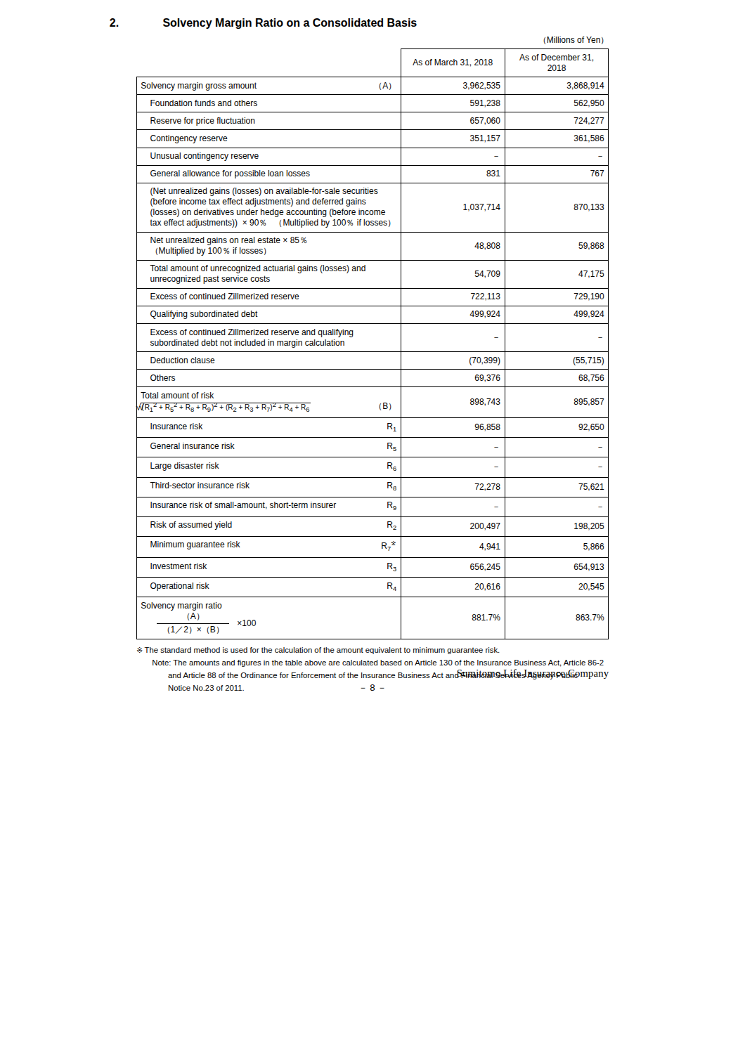2. Solvency Margin Ratio on a Consolidated Basis
（Millions of Yen）
| | As of March 31, 2018 | As of December 31, 2018 |
| --- | --- | --- |
| Solvency margin gross amount （A） | 3,962,535 | 3,868,914 |
| Foundation funds and others | 591,238 | 562,950 |
| Reserve for price fluctuation | 657,060 | 724,277 |
| Contingency reserve | 351,157 | 361,586 |
| Unusual contingency reserve | － | － |
| General allowance for possible loan losses | 831 | 767 |
| (Net unrealized gains (losses) on available-for-sale securities (before income tax effect adjustments) and deferred gains (losses) on derivatives under hedge accounting (before income tax effect adjustments)) × 90％ （Multiplied by 100％ if losses） | 1,037,714 | 870,133 |
| Net unrealized gains on real estate × 85％ （Multiplied by 100％ if losses） | 48,808 | 59,868 |
| Total amount of unrecognized actuarial gains (losses) and unrecognized past service costs | 54,709 | 47,175 |
| Excess of continued Zillmerized reserve | 722,113 | 729,190 |
| Qualifying subordinated debt | 499,924 | 499,924 |
| Excess of continued Zillmerized reserve and qualifying subordinated debt not included in margin calculation | － | － |
| Deduction clause | (70,399) | (55,715) |
| Others | 69,376 | 68,756 |
| Total amount of risk ( R 1 2 + R 5 2 + R 8 + R 9 ) 2 + (R 2 + R 3 + R 7 ) 2 + R 4 + R 6 （B） | 898,743 | 895,857 |
| Insurance risk R 1 | 96,858 | 92,650 |
| General insurance risk R 5 | － | － |
| Large disaster risk R 6 | － | － |
| Third-sector insurance risk R 8 | 72,278 | 75,621 |
| Insurance risk of small-amount, short-term insurer R 9 | － | － |
| Risk of assumed yield R 2 | 200,497 | 198,205 |
| Minimum guarantee risk R 7 ※ | 4,941 | 5,866 |
| Investment risk R 3 | 656,245 | 654,913 |
| Operational risk R 4 | 20,616 | 20,545 |
| Solvency margin ratio （A） （1／2）×（B） ×100 | 881.7% | 863.7% |
※ The standard method is used for the calculation of the amount equivalent to minimum guarantee risk.
Note: The amounts and figures in the table above are calculated based on Article 130 of the Insurance Business Act, Article 86-2
and Article 88 of the Ordinance for Enforcement of the Insurance Business Act and Financial Services Agency Public
Notice No.23 of 2011.
Sumitomo Life Insurance Company
－ 8 －